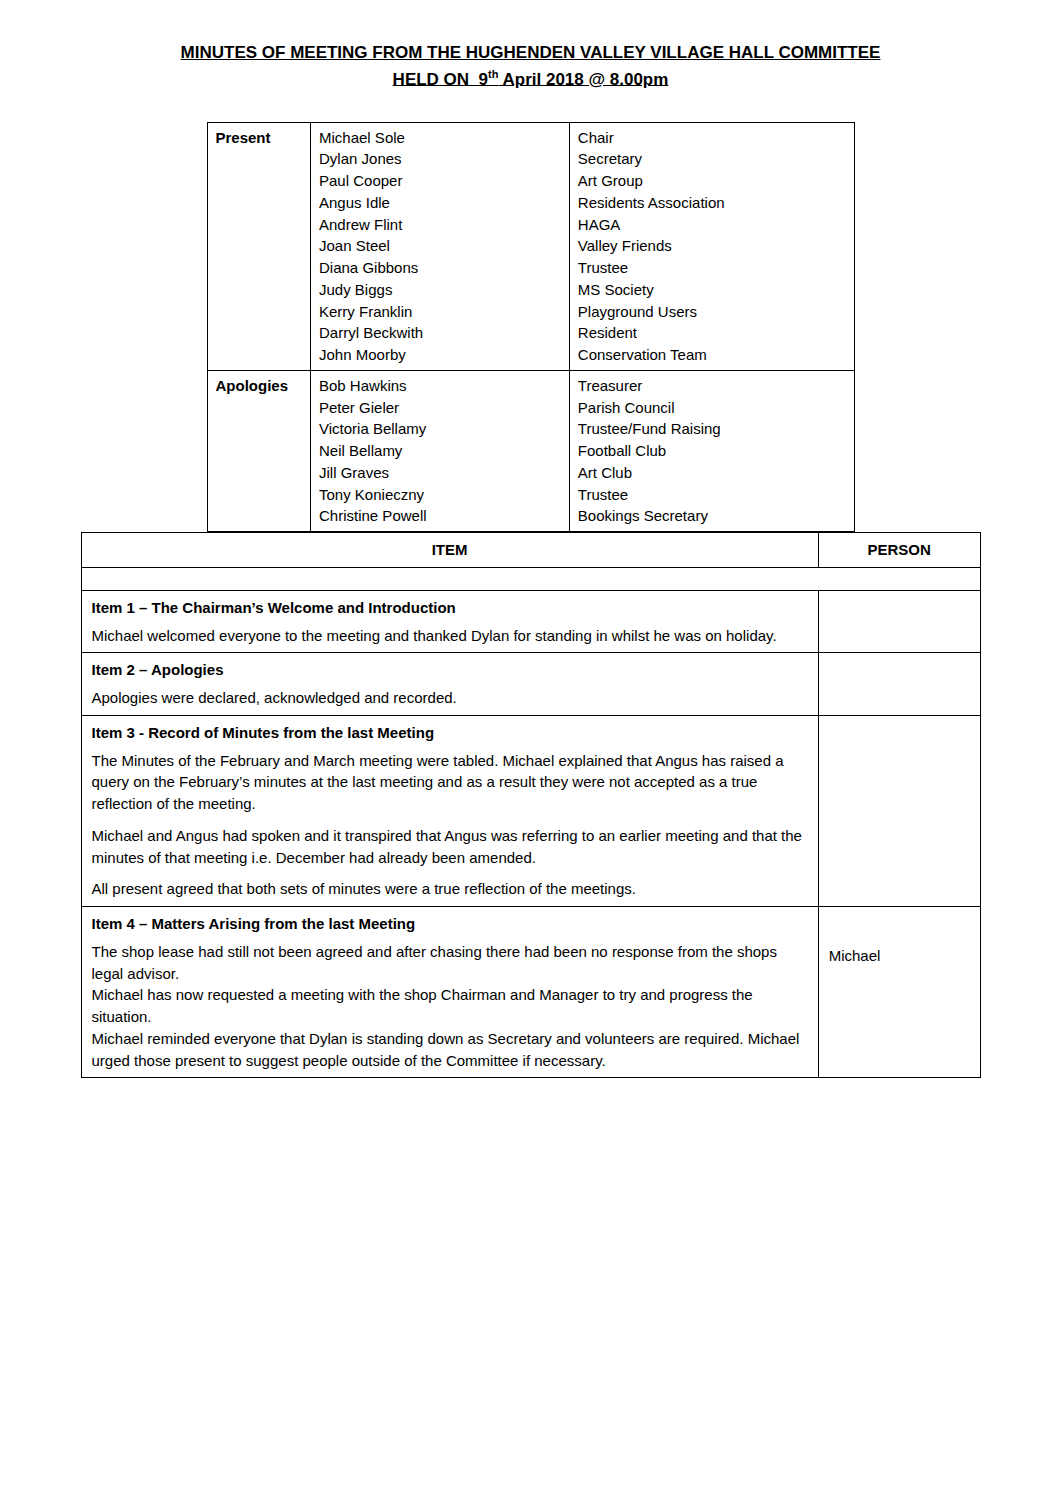MINUTES OF MEETING FROM THE HUGHENDEN VALLEY VILLAGE HALL COMMITTEE
HELD ON 9th April 2018 @ 8.00pm
| Present | Michael Sole Dylan Jones Paul Cooper Angus Idle Andrew Flint Joan Steel Diana Gibbons Judy Biggs Kerry Franklin Darryl Beckwith John Moorby | Chair Secretary Art Group Residents Association HAGA Valley Friends Trustee MS Society Playground Users Resident Conservation Team |
| Apologies | Bob Hawkins Peter Gieler Victoria Bellamy Neil Bellamy Jill Graves Tony Konieczny Christine Powell | Treasurer Parish Council Trustee/Fund Raising Football Club Art Club Trustee Bookings Secretary |
| ITEM | PERSON |
| --- | --- |
| Item 1 – The Chairman’s Welcome and Introduction Michael welcomed everyone to the meeting and thanked Dylan for standing in whilst he was on holiday. | |
| Item 2 – Apologies Apologies were declared, acknowledged and recorded. | |
| Item 3 - Record of Minutes from the last Meeting The Minutes of the February and March meeting were tabled. Michael explained that Angus has raised a query on the February’s minutes at the last meeting and as a result they were not accepted as a true reflection of the meeting. Michael and Angus had spoken and it transpired that Angus was referring to an earlier meeting and that the minutes of that meeting i.e. December had already been amended. All present agreed that both sets of minutes were a true reflection of the meetings. | |
| Item 4 – Matters Arising from the last Meeting The shop lease had still not been agreed and after chasing there had been no response from the shops legal advisor. Michael has now requested a meeting with the shop Chairman and Manager to try and progress the situation. Michael reminded everyone that Dylan is standing down as Secretary and volunteers are required. Michael urged those present to suggest people outside of the Committee if necessary. | Michael |